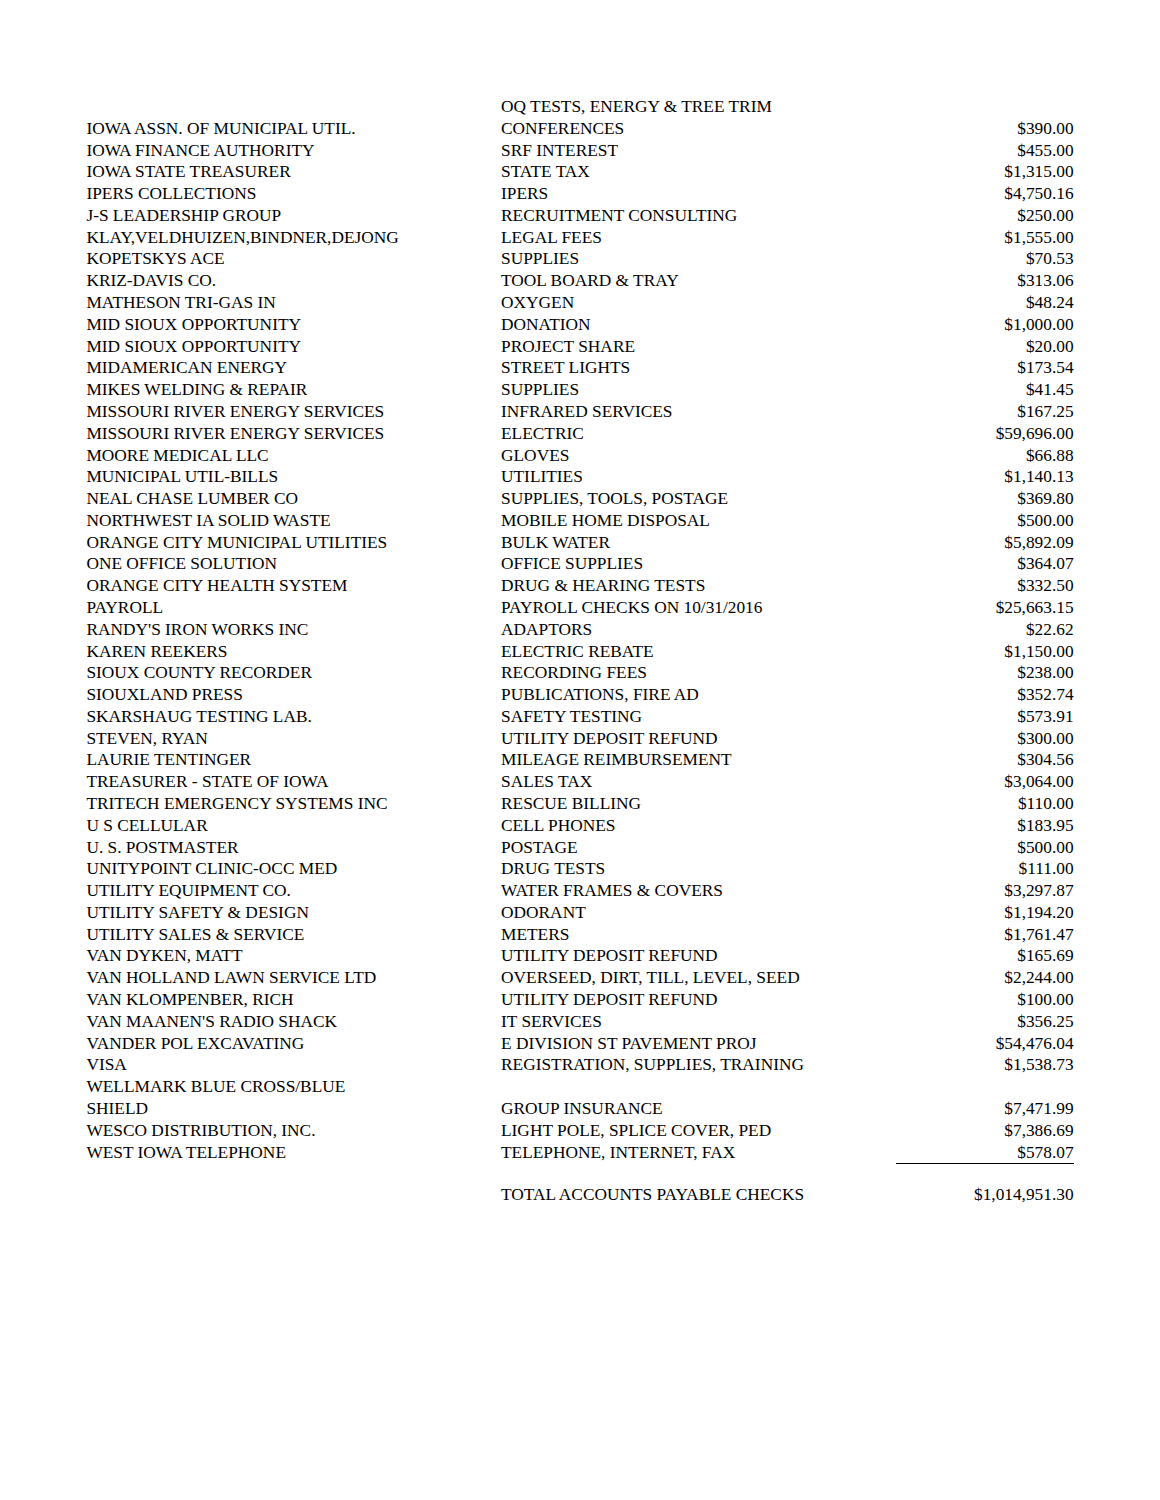| | OQ TESTS, ENERGY & TREE TRIM | |
| IOWA ASSN. OF MUNICIPAL UTIL. | CONFERENCES | $390.00 |
| IOWA FINANCE AUTHORITY | SRF INTEREST | $455.00 |
| IOWA STATE TREASURER | STATE TAX | $1,315.00 |
| IPERS COLLECTIONS | IPERS | $4,750.16 |
| J-S LEADERSHIP GROUP | RECRUITMENT CONSULTING | $250.00 |
| KLAY,VELDHUIZEN,BINDNER,DEJONG | LEGAL FEES | $1,555.00 |
| KOPETSKYS ACE | SUPPLIES | $70.53 |
| KRIZ-DAVIS CO. | TOOL BOARD & TRAY | $313.06 |
| MATHESON TRI-GAS IN | OXYGEN | $48.24 |
| MID SIOUX OPPORTUNITY | DONATION | $1,000.00 |
| MID SIOUX OPPORTUNITY | PROJECT SHARE | $20.00 |
| MIDAMERICAN ENERGY | STREET LIGHTS | $173.54 |
| MIKES WELDING & REPAIR | SUPPLIES | $41.45 |
| MISSOURI RIVER ENERGY SERVICES | INFRARED SERVICES | $167.25 |
| MISSOURI RIVER ENERGY SERVICES | ELECTRIC | $59,696.00 |
| MOORE MEDICAL LLC | GLOVES | $66.88 |
| MUNICIPAL UTIL-BILLS | UTILITIES | $1,140.13 |
| NEAL CHASE LUMBER CO | SUPPLIES, TOOLS, POSTAGE | $369.80 |
| NORTHWEST IA SOLID WASTE | MOBILE HOME DISPOSAL | $500.00 |
| ORANGE CITY MUNICIPAL UTILITIES | BULK WATER | $5,892.09 |
| ONE OFFICE SOLUTION | OFFICE SUPPLIES | $364.07 |
| ORANGE CITY HEALTH SYSTEM | DRUG & HEARING TESTS | $332.50 |
| PAYROLL | PAYROLL CHECKS ON 10/31/2016 | $25,663.15 |
| RANDY'S IRON WORKS INC | ADAPTORS | $22.62 |
| KAREN REEKERS | ELECTRIC REBATE | $1,150.00 |
| SIOUX COUNTY RECORDER | RECORDING FEES | $238.00 |
| SIOUXLAND PRESS | PUBLICATIONS, FIRE AD | $352.74 |
| SKARSHAUG TESTING LAB. | SAFETY TESTING | $573.91 |
| STEVEN, RYAN | UTILITY DEPOSIT REFUND | $300.00 |
| LAURIE TENTINGER | MILEAGE REIMBURSEMENT | $304.56 |
| TREASURER - STATE OF IOWA | SALES TAX | $3,064.00 |
| TRITECH EMERGENCY SYSTEMS INC | RESCUE BILLING | $110.00 |
| U S CELLULAR | CELL PHONES | $183.95 |
| U. S. POSTMASTER | POSTAGE | $500.00 |
| UNITYPOINT CLINIC-OCC MED | DRUG TESTS | $111.00 |
| UTILITY EQUIPMENT CO. | WATER FRAMES & COVERS | $3,297.87 |
| UTILITY SAFETY & DESIGN | ODORANT | $1,194.20 |
| UTILITY SALES & SERVICE | METERS | $1,761.47 |
| VAN DYKEN, MATT | UTILITY DEPOSIT REFUND | $165.69 |
| VAN HOLLAND LAWN SERVICE LTD | OVERSEED, DIRT, TILL, LEVEL, SEED | $2,244.00 |
| VAN KLOMPENBER, RICH | UTILITY DEPOSIT REFUND | $100.00 |
| VAN MAANEN'S RADIO SHACK | IT SERVICES | $356.25 |
| VANDER POL EXCAVATING | E DIVISION ST PAVEMENT PROJ | $54,476.04 |
| VISA | REGISTRATION, SUPPLIES, TRAINING | $1,538.73 |
| WELLMARK BLUE CROSS/BLUE | | |
| SHIELD | GROUP INSURANCE | $7,471.99 |
| WESCO DISTRIBUTION, INC. | LIGHT POLE, SPLICE COVER, PED | $7,386.69 |
| WEST IOWA TELEPHONE | TELEPHONE, INTERNET, FAX | $578.07 |
| | TOTAL ACCOUNTS PAYABLE CHECKS | $1,014,951.30 |